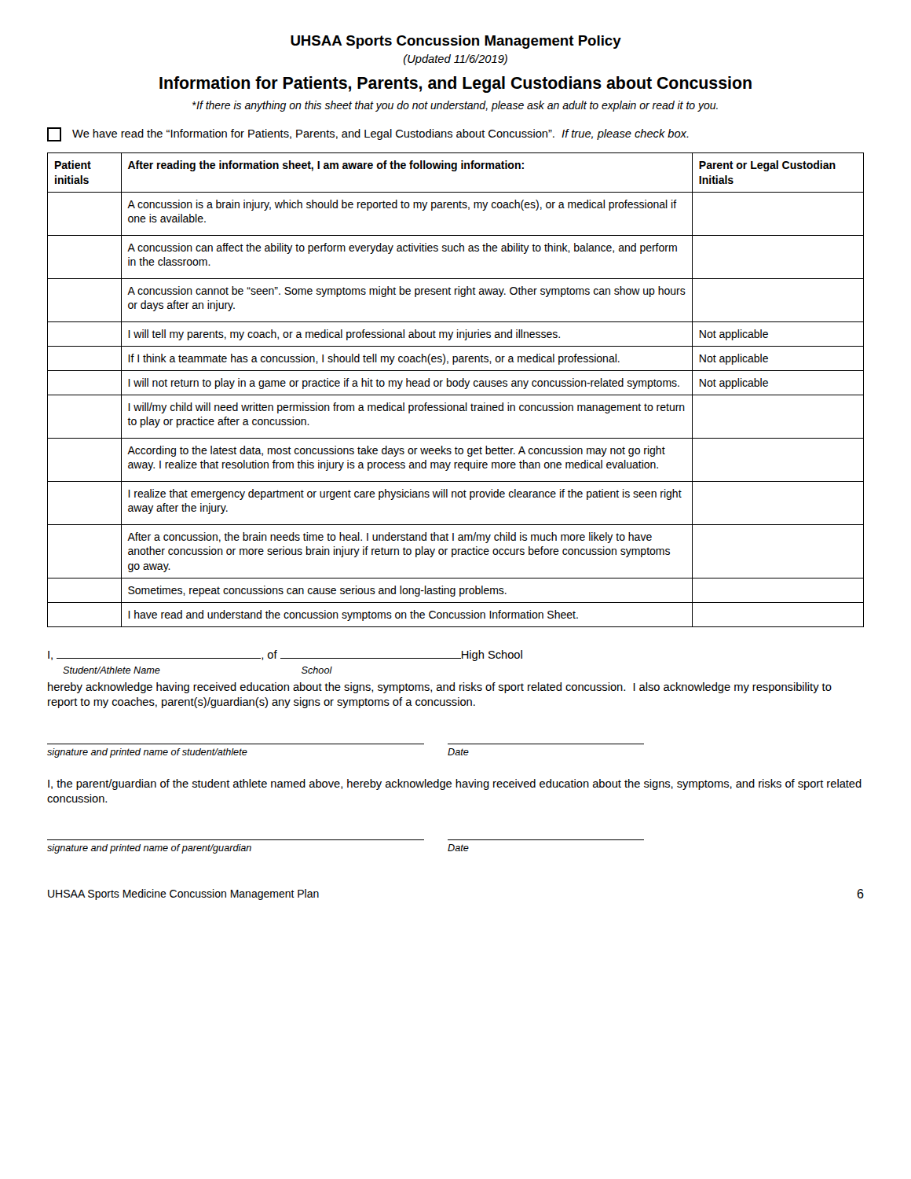UHSAA Sports Concussion Management Policy
(Updated 11/6/2019)
Information for Patients, Parents, and Legal Custodians about Concussion
*If there is anything on this sheet that you do not understand, please ask an adult to explain or read it to you.
We have read the “Information for Patients, Parents, and Legal Custodians about Concussion”. If true, please check box.
| Patient initials | After reading the information sheet, I am aware of the following information: | Parent or Legal Custodian Initials |
| --- | --- | --- |
| | A concussion is a brain injury, which should be reported to my parents, my coach(es), or a medical professional if one is available. | |
| | A concussion can affect the ability to perform everyday activities such as the ability to think, balance, and perform in the classroom. | |
| | A concussion cannot be “seen”. Some symptoms might be present right away. Other symptoms can show up hours or days after an injury. | |
| | I will tell my parents, my coach, or a medical professional about my injuries and illnesses. | Not applicable |
| | If I think a teammate has a concussion, I should tell my coach(es), parents, or a medical professional. | Not applicable |
| | I will not return to play in a game or practice if a hit to my head or body causes any concussion-related symptoms. | Not applicable |
| | I will/my child will need written permission from a medical professional trained in concussion management to return to play or practice after a concussion. | |
| | According to the latest data, most concussions take days or weeks to get better. A concussion may not go right away. I realize that resolution from this injury is a process and may require more than one medical evaluation. | |
| | I realize that emergency department or urgent care physicians will not provide clearance if the patient is seen right away after the injury. | |
| | After a concussion, the brain needs time to heal. I understand that I am/my child is much more likely to have another concussion or more serious brain injury if return to play or practice occurs before concussion symptoms go away. | |
| | Sometimes, repeat concussions can cause serious and long-lasting problems. | |
| | I have read and understand the concussion symptoms on the Concussion Information Sheet. | |
I, , of High School
Student/Athlete Name School
hereby acknowledge having received education about the signs, symptoms, and risks of sport related concussion. I also acknowledge my responsibility to report to my coaches, parent(s)/guardian(s) any signs or symptoms of a concussion.
signature and printed name of student/athlete
Date
I, the parent/guardian of the student athlete named above, hereby acknowledge having received education about the signs, symptoms, and risks of sport related concussion.
signature and printed name of parent/guardian
Date
UHSAA Sports Medicine Concussion Management Plan
6